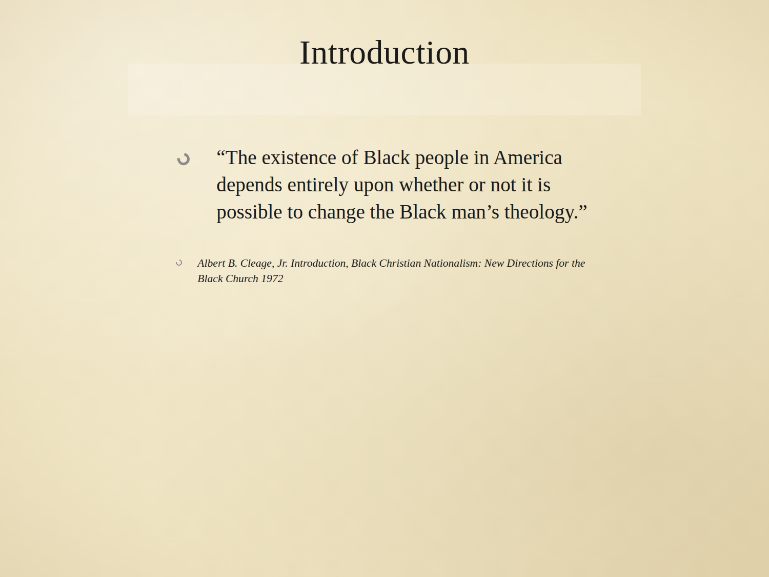Introduction
“The existence of Black people in America depends entirely upon whether or not it is possible to change the Black man’s theology.”
Albert B. Cleage, Jr. Introduction, Black Christian Nationalism: New Directions for the Black Church 1972